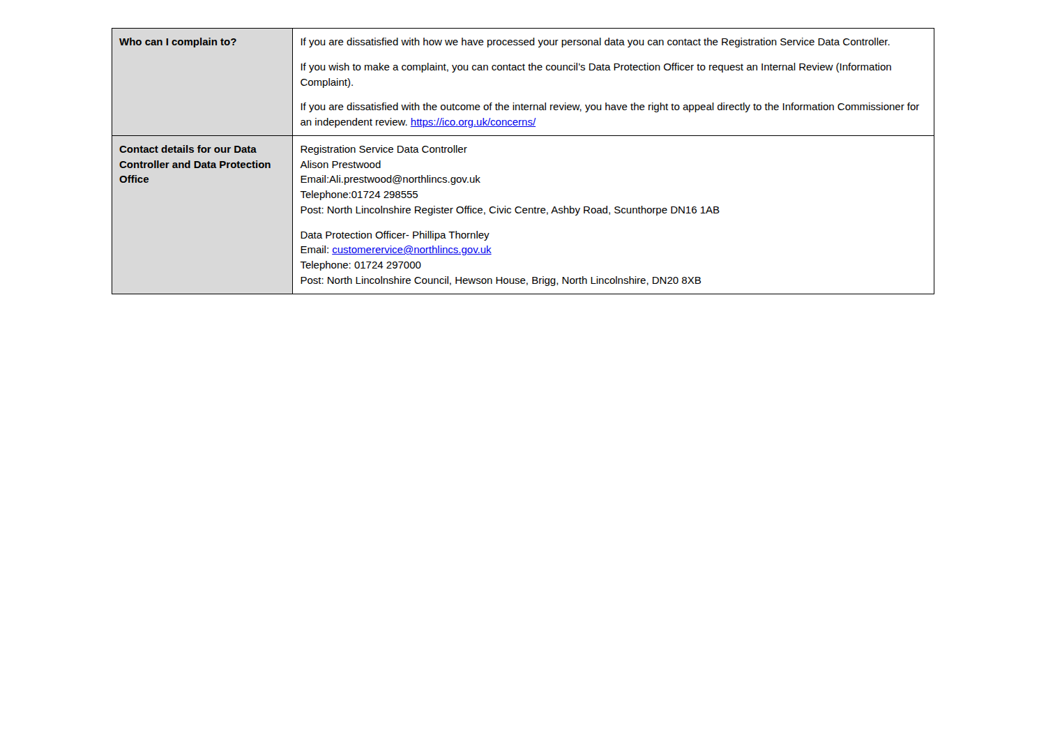| Who can I complain to? | If you are dissatisfied with how we have processed your personal data you can contact the Registration Service Data Controller. If you wish to make a complaint, you can contact the council’s Data Protection Officer to request an Internal Review (Information Complaint). If you are dissatisfied with the outcome of the internal review, you have the right to appeal directly to the Information Commissioner for an independent review. https://ico.org.uk/concerns/ |
| Contact details for our Data Controller and Data Protection Office | Registration Service Data Controller Alison Prestwood Email:Ali.prestwood@northlincs.gov.uk Telephone:01724 298555 Post: North Lincolnshire Register Office, Civic Centre, Ashby Road, Scunthorpe DN16 1AB Data Protection Officer- Phillipa Thornley Email: customerervice@northlincs.gov.uk Telephone: 01724 297000 Post: North Lincolnshire Council, Hewson House, Brigg, North Lincolnshire, DN20 8XB |